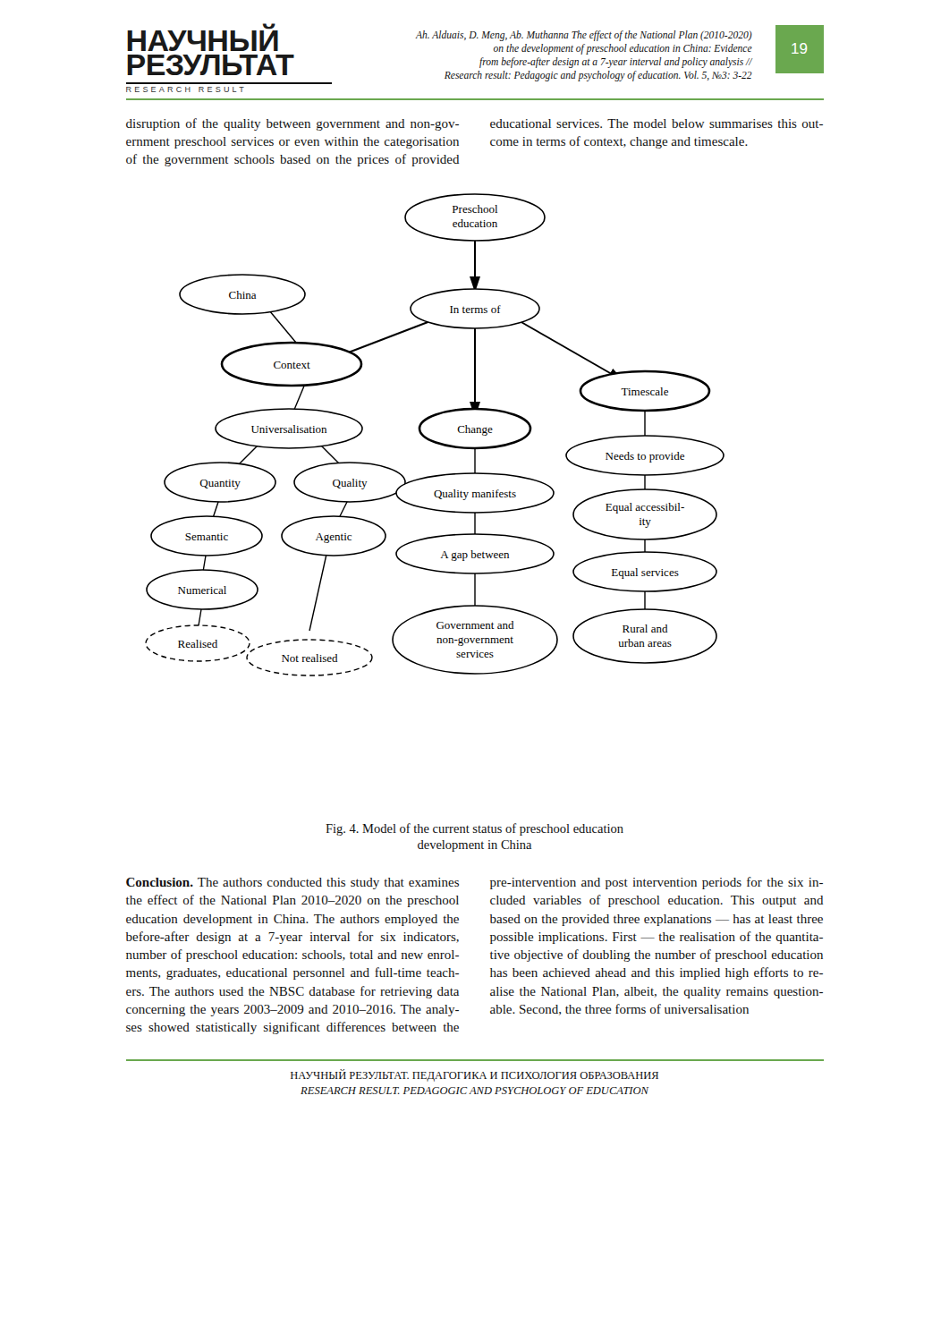НАУЧНЫЙ РЕЗУЛЬТАТ RESEARCH RESULT
Ah. Alduais, D. Meng, Ab. Muthanna The effect of the National Plan (2010-2020)
on the development of preschool education in China: Evidence
from before-after design at a 7-year interval and policy analysis //
Research result: Pedagogic and psychology of education. Vol. 5, №3: 3-22
19
disruption of the quality between government and non-government preschool services or even within the categorisation of the government schools based on the prices of provided educational services. The model below summarises this outcome in terms of context, change and timescale.
Preschool education In terms of China Context Change Timescale Universalisation Quantity Quality Semantic Agentic Numerical Realised Not realised Quality manifests A gap between Government and non-government services Needs to provide Equal accessibil- ity Equal services Rural and urban areas
Fig. 4. Model of the current status of preschool education
development in China
Conclusion. The authors conducted this study that examines the effect of the National Plan 2010–2020 on the preschool education development in China. The authors employed the before-after design at a 7-year interval for six indicators, number of preschool education: schools, total and new enrolments, graduates, educational personnel and full-time teachers. The authors used the NBSC database for retrieving data concerning the years 2003–2009 and 2010–2016. The analyses showed statistically significant differences between the pre-intervention and post intervention periods for the six included variables of preschool education. This output and based on the provided three explanations — has at least three possible implications. First — the realisation of the quantitative objective of doubling the number of preschool education has been achieved ahead and this implied high efforts to realise the National Plan, albeit, the quality remains questionable. Second, the three forms of universalisation
НАУЧНЫЙ РЕЗУЛЬТАТ. ПЕДАГОГИКА И ПСИХОЛОГИЯ ОБРАЗОВАНИЯ
RESEARCH RESULT. PEDAGOGIC AND PSYCHOLOGY OF EDUCATION